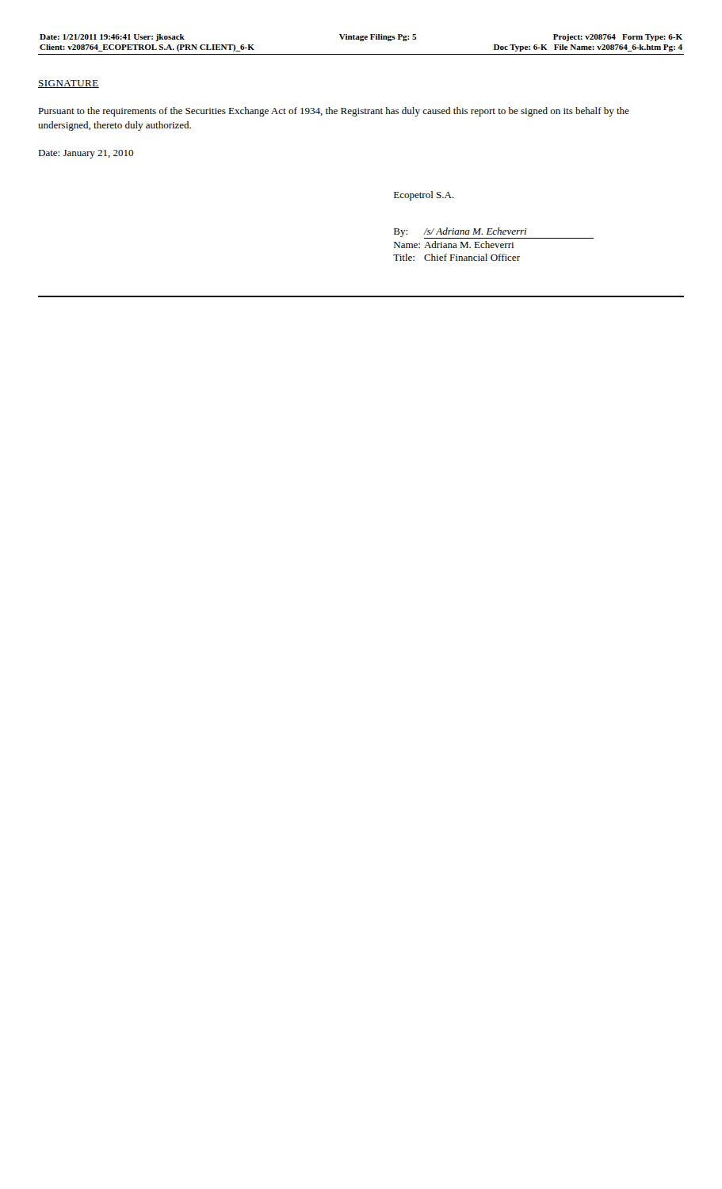| Date: 1/21/2011 19:46:41 User: jkosack | Vintage Filings Pg: 5 | Project: v208764 Form Type: 6-K |
| Client: v208764_ECOPETROL S.A. (PRN CLIENT)_6-K | | Doc Type: 6-K File Name: v208764_6-k.htm Pg: 4 |
SIGNATURE
Pursuant to the requirements of the Securities Exchange Act of 1934, the Registrant has duly caused this report to be signed on its behalf by the undersigned, thereto duly authorized.
Date: January 21, 2010
Ecopetrol S.A.
| By: | /s/ Adriana M. Echeverri |
| Name: | Adriana M. Echeverri |
| Title: | Chief Financial Officer |